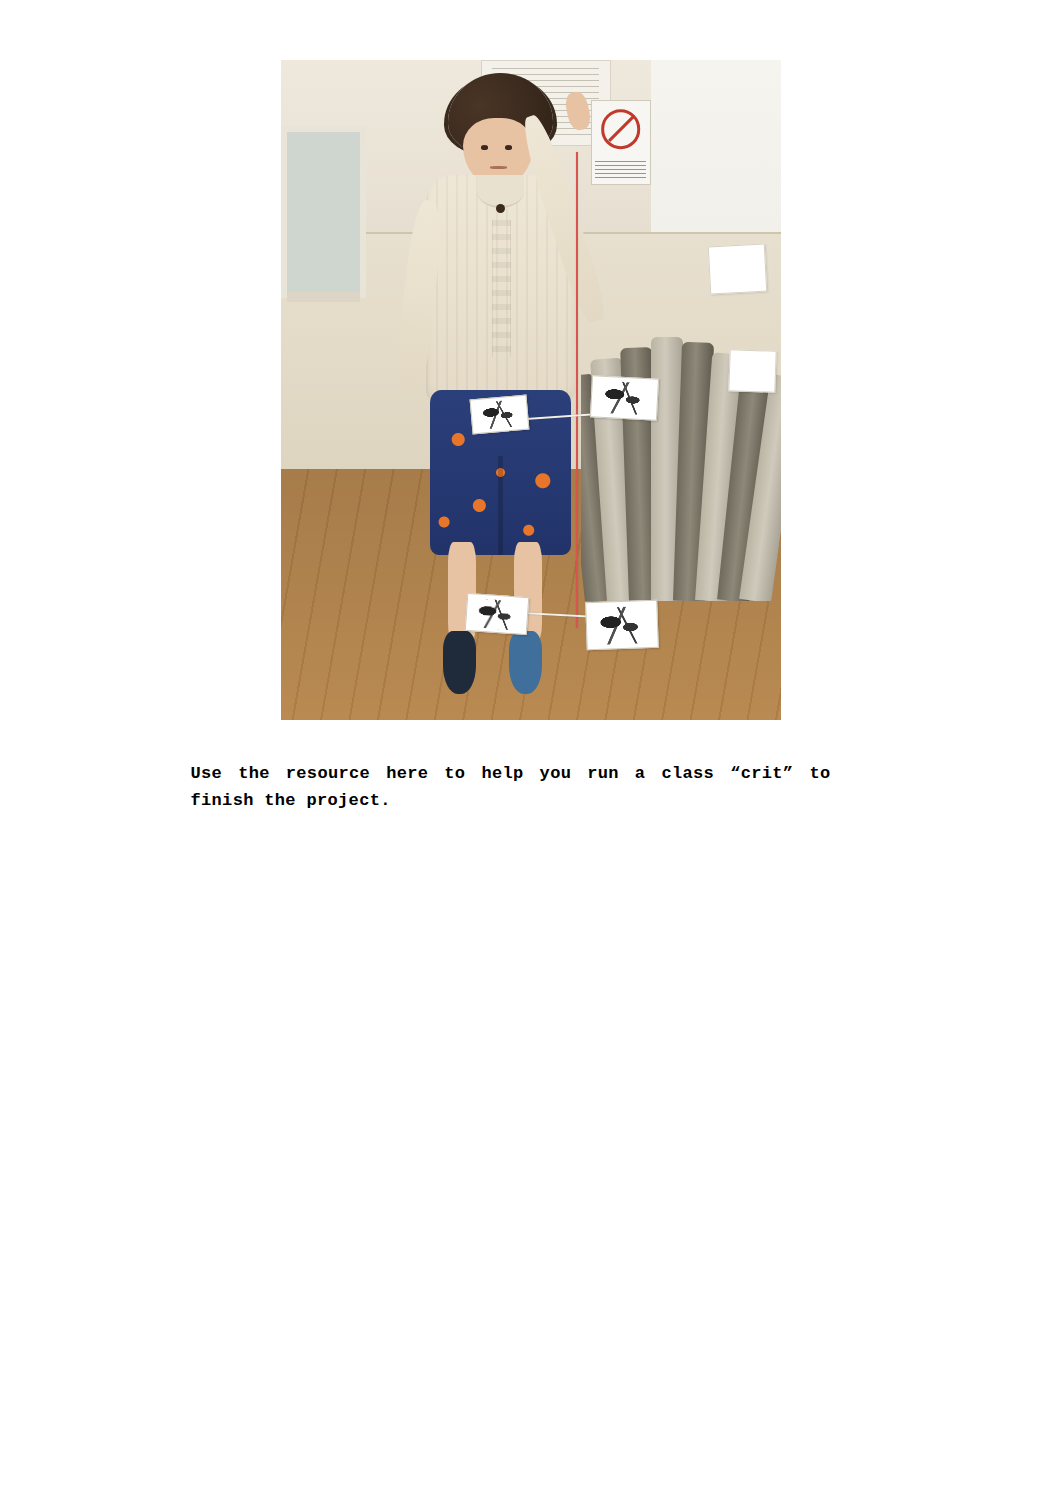Use the resource here to help you run a class “crit” to finish the project.